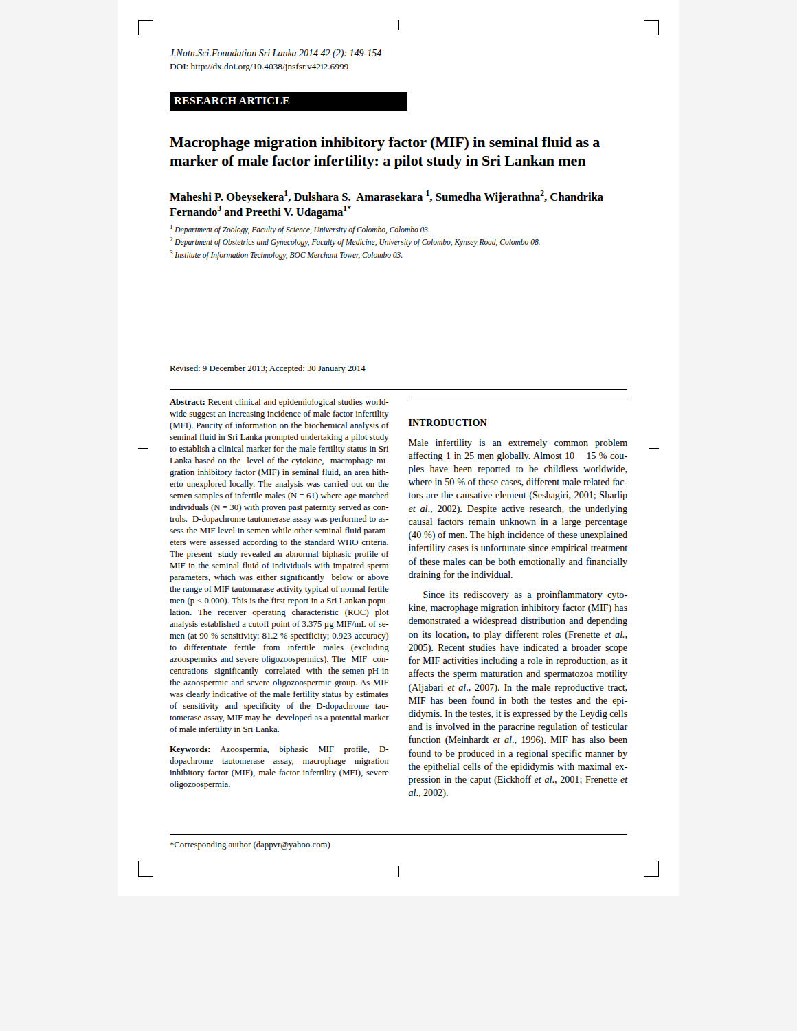J.Natn.Sci.Foundation Sri Lanka 2014 42 (2): 149-154
DOI: http://dx.doi.org/10.4038/jnsfsr.v42i2.6999
RESEARCH ARTICLE
Macrophage migration inhibitory factor (MIF) in seminal fluid as a marker of male factor infertility: a pilot study in Sri Lankan men
Maheshi P. Obeysekera1, Dulshara S. Amarasekara 1, Sumedha Wijerathna2, Chandrika Fernando3 and Preethi V. Udagama1*
1 Department of Zoology, Faculty of Science, University of Colombo, Colombo 03.
2 Department of Obstetrics and Gynecology, Faculty of Medicine, University of Colombo, Kynsey Road, Colombo 08.
3 Institute of Information Technology, BOC Merchant Tower, Colombo 03.
Revised: 9 December 2013; Accepted: 30 January 2014
Abstract: Recent clinical and epidemiological studies worldwide suggest an increasing incidence of male factor infertility (MFI). Paucity of information on the biochemical analysis of seminal fluid in Sri Lanka prompted undertaking a pilot study to establish a clinical marker for the male fertility status in Sri Lanka based on the level of the cytokine, macrophage migration inhibitory factor (MIF) in seminal fluid, an area hitherto unexplored locally. The analysis was carried out on the semen samples of infertile males (N = 61) where age matched individuals (N = 30) with proven past paternity served as controls. D-dopachrome tautomerase assay was performed to assess the MIF level in semen while other seminal fluid parameters were assessed according to the standard WHO criteria. The present study revealed an abnormal biphasic profile of MIF in the seminal fluid of individuals with impaired sperm parameters, which was either significantly below or above the range of MIF tautomarase activity typical of normal fertile men (p < 0.000). This is the first report in a Sri Lankan population. The receiver operating characteristic (ROC) plot analysis established a cutoff point of 3.375 µg MIF/mL of semen (at 90 % sensitivity: 81.2 % specificity; 0.923 accuracy) to differentiate fertile from infertile males (excluding azoospermics and severe oligozoospermics). The MIF concentrations significantly correlated with the semen pH in the azoospermic and severe oligozoospermic group. As MIF was clearly indicative of the male fertility status by estimates of sensitivity and specificity of the D-dopachrome tautomerase assay, MIF may be developed as a potential marker of male infertility in Sri Lanka.
Keywords: Azoospermia, biphasic MIF profile, D-dopachrome tautomerase assay, macrophage migration inhibitory factor (MIF), male factor infertility (MFI), severe oligozoospermia.
INTRODUCTION
Male infertility is an extremely common problem affecting 1 in 25 men globally. Almost 10 − 15 % couples have been reported to be childless worldwide, where in 50 % of these cases, different male related factors are the causative element (Seshagiri, 2001; Sharlip et al., 2002). Despite active research, the underlying causal factors remain unknown in a large percentage (40 %) of men. The high incidence of these unexplained infertility cases is unfortunate since empirical treatment of these males can be both emotionally and financially draining for the individual.
Since its rediscovery as a proinflammatory cytokine, macrophage migration inhibitory factor (MIF) has demonstrated a widespread distribution and depending on its location, to play different roles (Frenette et al., 2005). Recent studies have indicated a broader scope for MIF activities including a role in reproduction, as it affects the sperm maturation and spermatozoa motility (Aljabari et al., 2007). In the male reproductive tract, MIF has been found in both the testes and the epididymis. In the testes, it is expressed by the Leydig cells and is involved in the paracrine regulation of testicular function (Meinhardt et al., 1996). MIF has also been found to be produced in a regional specific manner by the epithelial cells of the epididymis with maximal expression in the caput (Eickhoff et al., 2001; Frenette et al., 2002).
*Corresponding author (dappvr@yahoo.com)